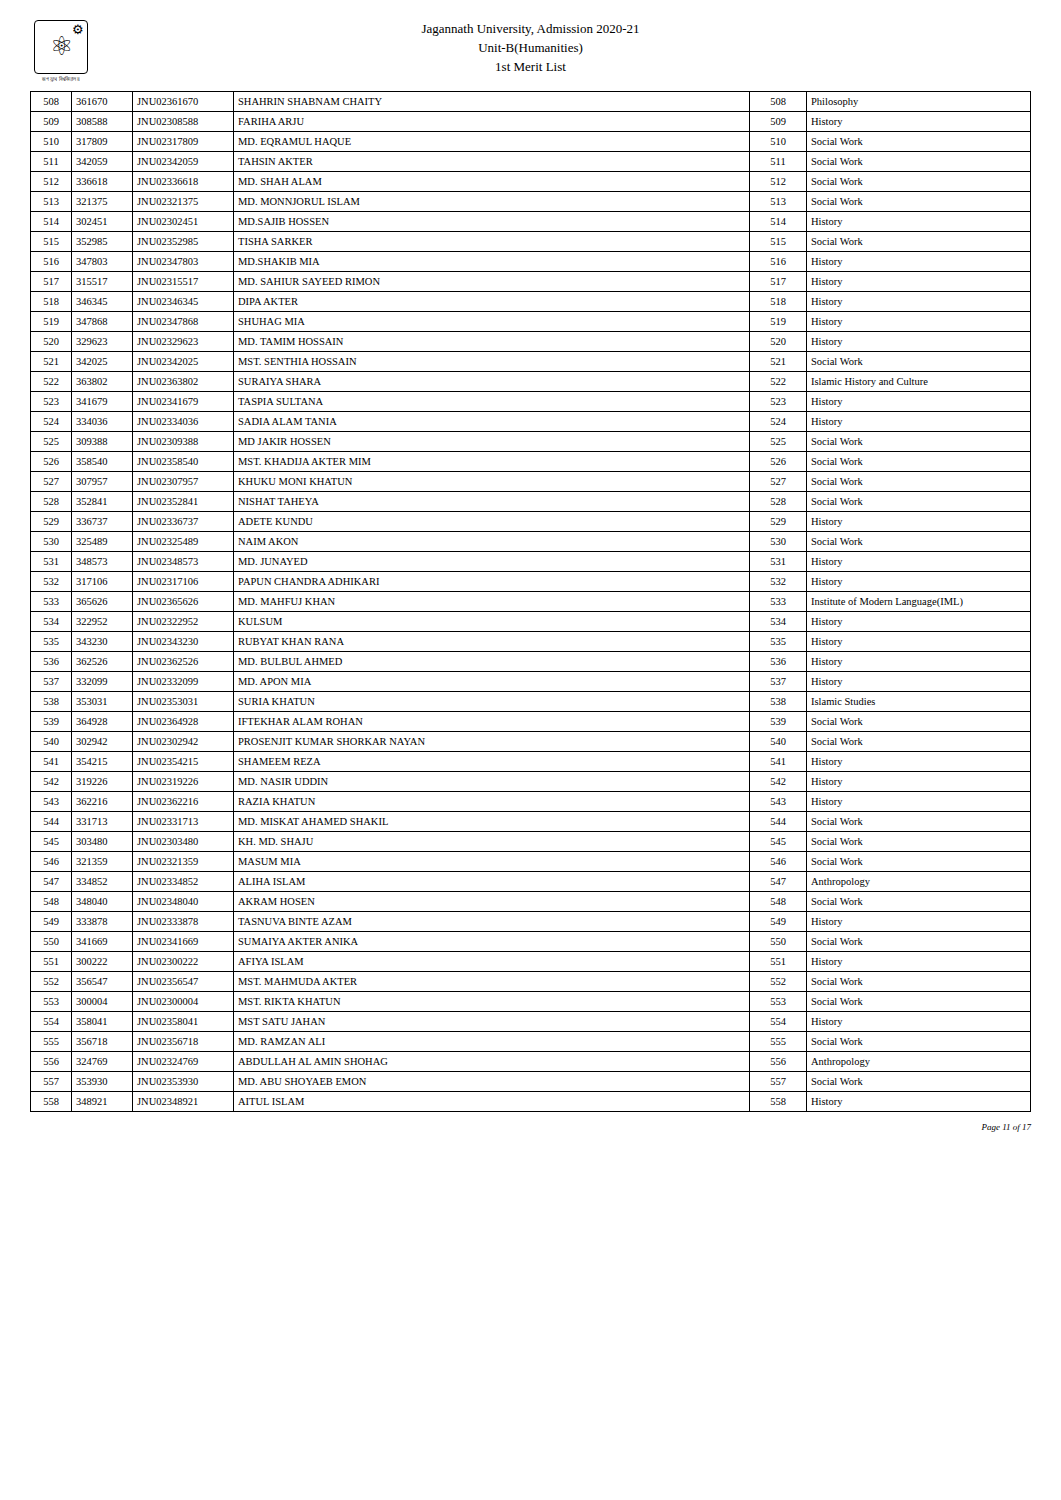জগন্নাথ বিশ্ববিদ্যালয়
Jagannath University, Admission 2020-21
Unit-B(Humanities)
1st Merit List
| 508 | 361670 | JNU02361670 | SHAHRIN SHABNAM CHAITY | 508 | Philosophy |
| 509 | 308588 | JNU02308588 | FARIHA ARJU | 509 | History |
| 510 | 317809 | JNU02317809 | MD. EQRAMUL HAQUE | 510 | Social Work |
| 511 | 342059 | JNU02342059 | TAHSIN AKTER | 511 | Social Work |
| 512 | 336618 | JNU02336618 | MD. SHAH ALAM | 512 | Social Work |
| 513 | 321375 | JNU02321375 | MD. MONNJORUL ISLAM | 513 | Social Work |
| 514 | 302451 | JNU02302451 | MD.SAJIB HOSSEN | 514 | History |
| 515 | 352985 | JNU02352985 | TISHA SARKER | 515 | Social Work |
| 516 | 347803 | JNU02347803 | MD.SHAKIB MIA | 516 | History |
| 517 | 315517 | JNU02315517 | MD. SAHIUR SAYEED RIMON | 517 | History |
| 518 | 346345 | JNU02346345 | DIPA AKTER | 518 | History |
| 519 | 347868 | JNU02347868 | SHUHAG MIA | 519 | History |
| 520 | 329623 | JNU02329623 | MD. TAMIM HOSSAIN | 520 | History |
| 521 | 342025 | JNU02342025 | MST. SENTHIA HOSSAIN | 521 | Social Work |
| 522 | 363802 | JNU02363802 | SURAIYA SHARA | 522 | Islamic History and Culture |
| 523 | 341679 | JNU02341679 | TASPIA SULTANA | 523 | History |
| 524 | 334036 | JNU02334036 | SADIA ALAM TANIA | 524 | History |
| 525 | 309388 | JNU02309388 | MD JAKIR HOSSEN | 525 | Social Work |
| 526 | 358540 | JNU02358540 | MST. KHADIJA AKTER MIM | 526 | Social Work |
| 527 | 307957 | JNU02307957 | KHUKU MONI KHATUN | 527 | Social Work |
| 528 | 352841 | JNU02352841 | NISHAT TAHEYA | 528 | Social Work |
| 529 | 336737 | JNU02336737 | ADETE KUNDU | 529 | History |
| 530 | 325489 | JNU02325489 | NAIM AKON | 530 | Social Work |
| 531 | 348573 | JNU02348573 | MD. JUNAYED | 531 | History |
| 532 | 317106 | JNU02317106 | PAPUN CHANDRA ADHIKARI | 532 | History |
| 533 | 365626 | JNU02365626 | MD. MAHFUJ KHAN | 533 | Institute of Modern Language(IML) |
| 534 | 322952 | JNU02322952 | KULSUM | 534 | History |
| 535 | 343230 | JNU02343230 | RUBYAT KHAN RANA | 535 | History |
| 536 | 362526 | JNU02362526 | MD. BULBUL AHMED | 536 | History |
| 537 | 332099 | JNU02332099 | MD. APON MIA | 537 | History |
| 538 | 353031 | JNU02353031 | SURIA KHATUN | 538 | Islamic Studies |
| 539 | 364928 | JNU02364928 | IFTEKHAR ALAM ROHAN | 539 | Social Work |
| 540 | 302942 | JNU02302942 | PROSENJIT KUMAR SHORKAR NAYAN | 540 | Social Work |
| 541 | 354215 | JNU02354215 | SHAMEEM REZA | 541 | History |
| 542 | 319226 | JNU02319226 | MD. NASIR UDDIN | 542 | History |
| 543 | 362216 | JNU02362216 | RAZIA KHATUN | 543 | History |
| 544 | 331713 | JNU02331713 | MD. MISKAT AHAMED SHAKIL | 544 | Social Work |
| 545 | 303480 | JNU02303480 | KH. MD. SHAJU | 545 | Social Work |
| 546 | 321359 | JNU02321359 | MASUM MIA | 546 | Social Work |
| 547 | 334852 | JNU02334852 | ALIHA ISLAM | 547 | Anthropology |
| 548 | 348040 | JNU02348040 | AKRAM HOSEN | 548 | Social Work |
| 549 | 333878 | JNU02333878 | TASNUVA BINTE AZAM | 549 | History |
| 550 | 341669 | JNU02341669 | SUMAIYA AKTER ANIKA | 550 | Social Work |
| 551 | 300222 | JNU02300222 | AFIYA ISLAM | 551 | History |
| 552 | 356547 | JNU02356547 | MST. MAHMUDA AKTER | 552 | Social Work |
| 553 | 300004 | JNU02300004 | MST. RIKTA KHATUN | 553 | Social Work |
| 554 | 358041 | JNU02358041 | MST SATU JAHAN | 554 | History |
| 555 | 356718 | JNU02356718 | MD. RAMZAN ALI | 555 | Social Work |
| 556 | 324769 | JNU02324769 | ABDULLAH AL AMIN SHOHAG | 556 | Anthropology |
| 557 | 353930 | JNU02353930 | MD. ABU SHOYAEB EMON | 557 | Social Work |
| 558 | 348921 | JNU02348921 | AITUL ISLAM | 558 | History |
Page 11 of 17